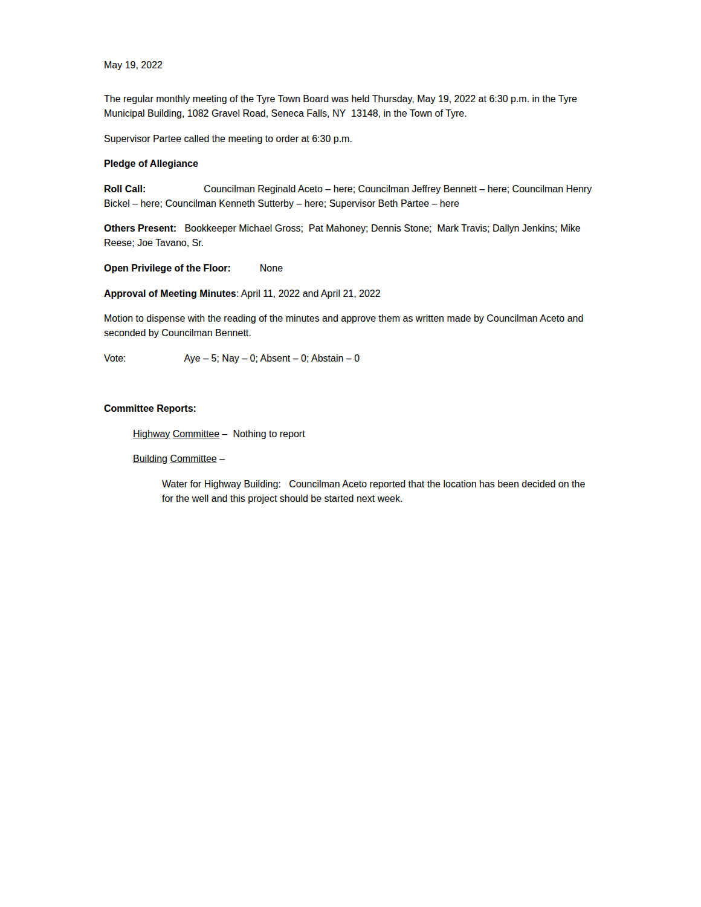May 19, 2022
The regular monthly meeting of the Tyre Town Board was held Thursday, May 19, 2022 at 6:30 p.m. in the Tyre Municipal Building, 1082 Gravel Road, Seneca Falls, NY 13148, in the Town of Tyre.
Supervisor Partee called the meeting to order at 6:30 p.m.
Pledge of Allegiance
Roll Call: Councilman Reginald Aceto – here; Councilman Jeffrey Bennett – here; Councilman Henry Bickel – here; Councilman Kenneth Sutterby – here; Supervisor Beth Partee – here
Others Present: Bookkeeper Michael Gross; Pat Mahoney; Dennis Stone; Mark Travis; Dallyn Jenkins; Mike Reese; Joe Tavano, Sr.
Open Privilege of the Floor: None
Approval of Meeting Minutes: April 11, 2022 and April 21, 2022
Motion to dispense with the reading of the minutes and approve them as written made by Councilman Aceto and seconded by Councilman Bennett.
Vote: Aye – 5; Nay – 0; Absent – 0; Abstain – 0
Committee Reports:
Highway Committee – Nothing to report
Building Committee –
Water for Highway Building: Councilman Aceto reported that the location has been decided on the for the well and this project should be started next week.